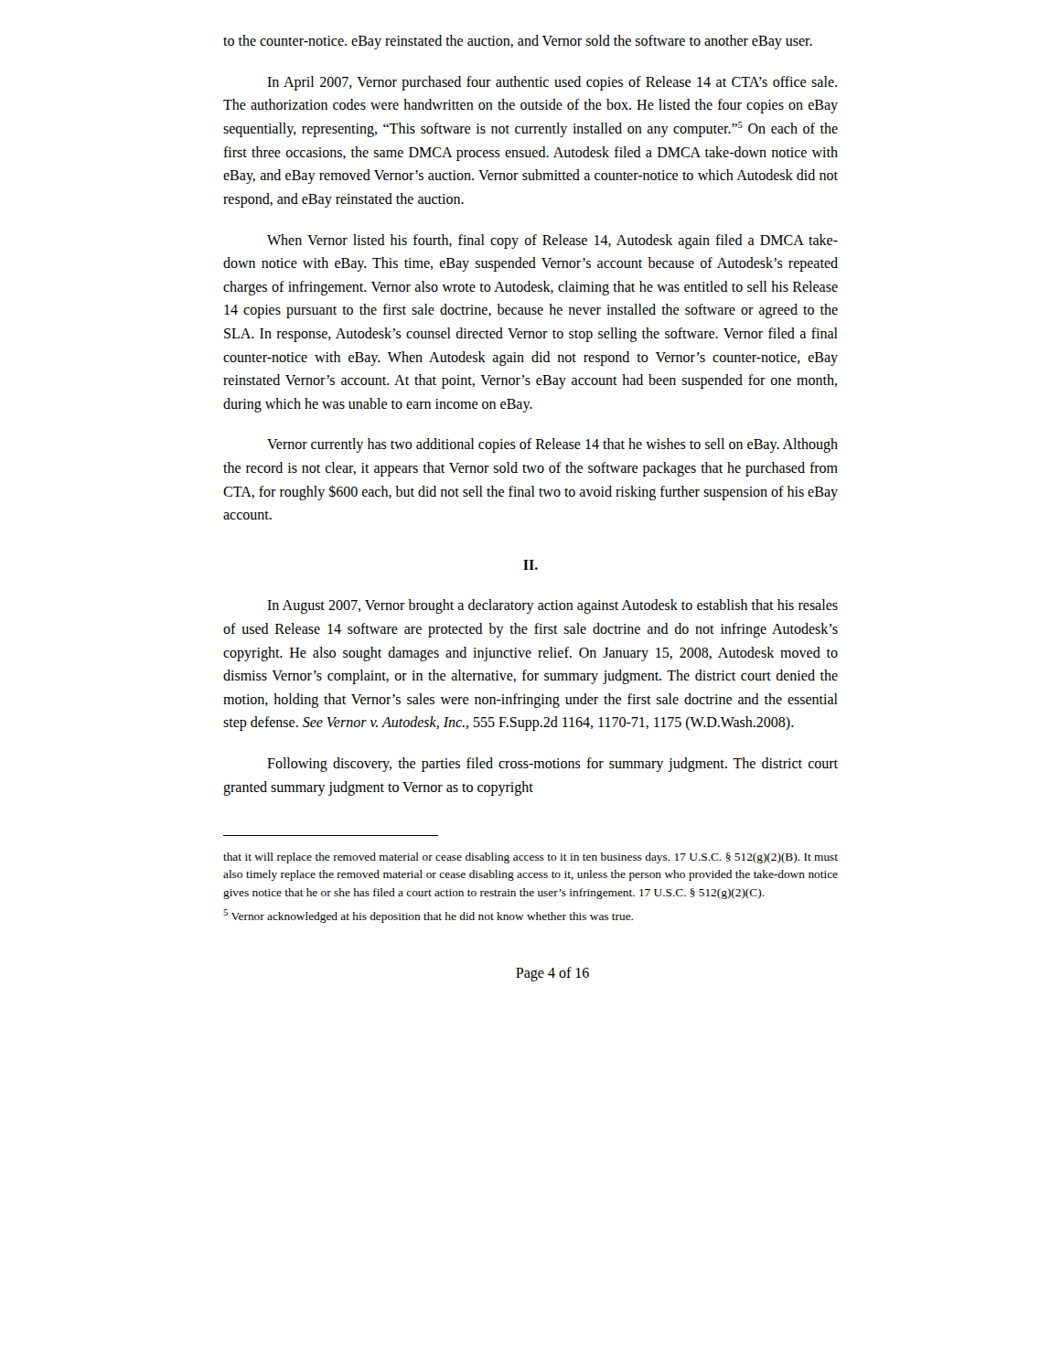to the counter-notice. eBay reinstated the auction, and Vernor sold the software to another eBay user.
In April 2007, Vernor purchased four authentic used copies of Release 14 at CTA’s office sale. The authorization codes were handwritten on the outside of the box. He listed the four copies on eBay sequentially, representing, “This software is not currently installed on any computer.”5 On each of the first three occasions, the same DMCA process ensued. Autodesk filed a DMCA take-down notice with eBay, and eBay removed Vernor’s auction. Vernor submitted a counter-notice to which Autodesk did not respond, and eBay reinstated the auction.
When Vernor listed his fourth, final copy of Release 14, Autodesk again filed a DMCA take-down notice with eBay. This time, eBay suspended Vernor’s account because of Autodesk’s repeated charges of infringement. Vernor also wrote to Autodesk, claiming that he was entitled to sell his Release 14 copies pursuant to the first sale doctrine, because he never installed the software or agreed to the SLA. In response, Autodesk’s counsel directed Vernor to stop selling the software. Vernor filed a final counter-notice with eBay. When Autodesk again did not respond to Vernor’s counter-notice, eBay reinstated Vernor’s account. At that point, Vernor’s eBay account had been suspended for one month, during which he was unable to earn income on eBay.
Vernor currently has two additional copies of Release 14 that he wishes to sell on eBay. Although the record is not clear, it appears that Vernor sold two of the software packages that he purchased from CTA, for roughly $600 each, but did not sell the final two to avoid risking further suspension of his eBay account.
II.
In August 2007, Vernor brought a declaratory action against Autodesk to establish that his resales of used Release 14 software are protected by the first sale doctrine and do not infringe Autodesk’s copyright. He also sought damages and injunctive relief. On January 15, 2008, Autodesk moved to dismiss Vernor’s complaint, or in the alternative, for summary judgment. The district court denied the motion, holding that Vernor’s sales were non-infringing under the first sale doctrine and the essential step defense. See Vernor v. Autodesk, Inc., 555 F.Supp.2d 1164, 1170-71, 1175 (W.D.Wash.2008).
Following discovery, the parties filed cross-motions for summary judgment. The district court granted summary judgment to Vernor as to copyright
that it will replace the removed material or cease disabling access to it in ten business days. 17 U.S.C. § 512(g)(2)(B). It must also timely replace the removed material or cease disabling access to it, unless the person who provided the take-down notice gives notice that he or she has filed a court action to restrain the user’s infringement. 17 U.S.C. § 512(g)(2)(C).
5 Vernor acknowledged at his deposition that he did not know whether this was true.
Page 4 of 16